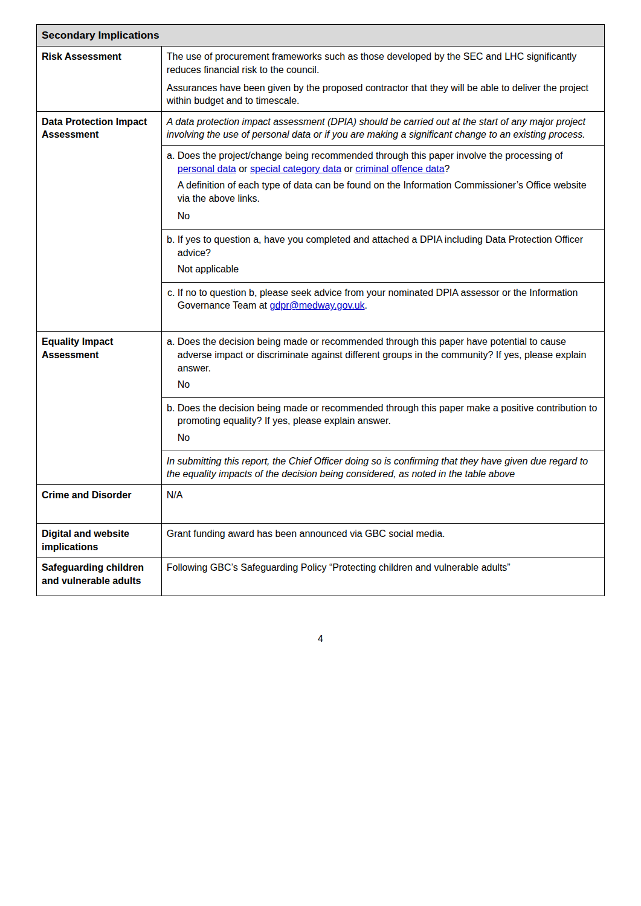| Secondary Implications |
| --- |
| Risk Assessment | The use of procurement frameworks such as those developed by the SEC and LHC significantly reduces financial risk to the council. Assurances have been given by the proposed contractor that they will be able to deliver the project within budget and to timescale. |
| Data Protection Impact Assessment | / A data protection impact assessment (DPIA) should be carried out at the start of any major project involving the use of personal data or if you are making a significant change to an existing process. / / Does the project/change being recommended through this paper involve the processing of personal data or special category data or criminal offence data ? A definition of each type of data can be found on the Information Commissioner’s Office website via the above links. No / / If yes to question a, have you completed and attached a DPIA including Data Protection Officer advice? Not applicable / / If no to question b, please seek advice from your nominated DPIA assessor or the Information Governance Team at gdpr@medway.gov.uk . / |
| Equality Impact Assessment | / Does the decision being made or recommended through this paper have potential to cause adverse impact or discriminate against different groups in the community? If yes, please explain answer. No / / Does the decision being made or recommended through this paper make a positive contribution to promoting equality? If yes, please explain answer. No / / In submitting this report, the Chief Officer doing so is confirming that they have given due regard to the equality impacts of the decision being considered, as noted in the table above / |
| Crime and Disorder | N/A |
| Digital and website implications | Grant funding award has been announced via GBC social media. |
| Safeguarding children and vulnerable adults | Following GBC’s Safeguarding Policy “Protecting children and vulnerable adults” |
4